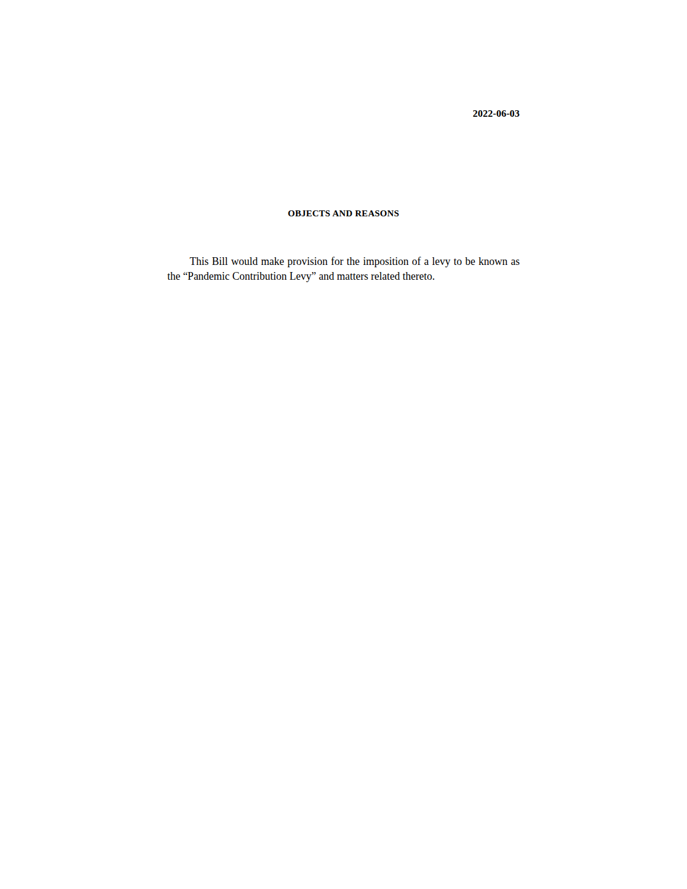2022-06-03
Objects and Reasons
This Bill would make provision for the imposition of a levy to be known as the “Pandemic Contribution Levy” and matters related thereto.